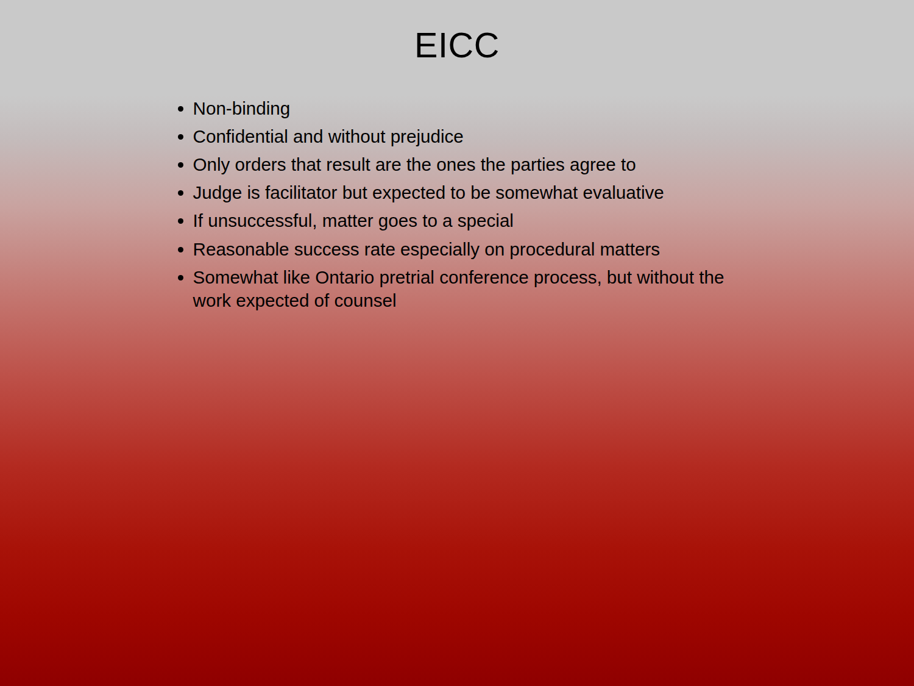EICC
Non-binding
Confidential and without prejudice
Only orders that result are the ones the parties agree to
Judge is facilitator but expected to be somewhat evaluative
If unsuccessful, matter goes to a special
Reasonable success rate especially on procedural matters
Somewhat like Ontario pretrial conference process, but without the work expected of counsel